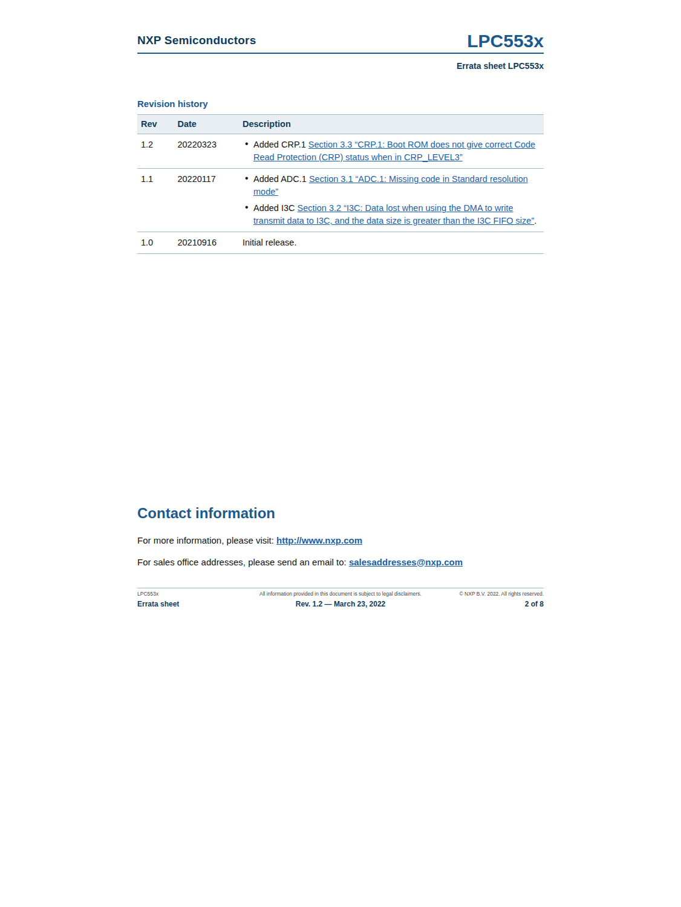NXP Semiconductors
LPC553x
Errata sheet LPC553x
Revision history
| Rev | Date | Description |
| --- | --- | --- |
| 1.2 | 20220323 | Added CRP.1 Section 3.3 “CRP.1: Boot ROM does not give correct Code Read Protection (CRP) status when in CRP_LEVEL3” |
| 1.1 | 20220117 | Added ADC.1 Section 3.1 “ADC.1: Missing code in Standard resolution mode” Added I3C Section 3.2 “I3C: Data lost when using the DMA to write transmit data to I3C, and the data size is greater than the I3C FIFO size” . |
| 1.0 | 20210916 | Initial release. |
Contact information
For more information, please visit: http://www.nxp.com
For sales office addresses, please send an email to: salesaddresses@nxp.com
LPC553x
All information provided in this document is subject to legal disclaimers.
© NXP B.V. 2022. All rights reserved.
Errata sheet
Rev. 1.2 — March 23, 2022
2 of 8